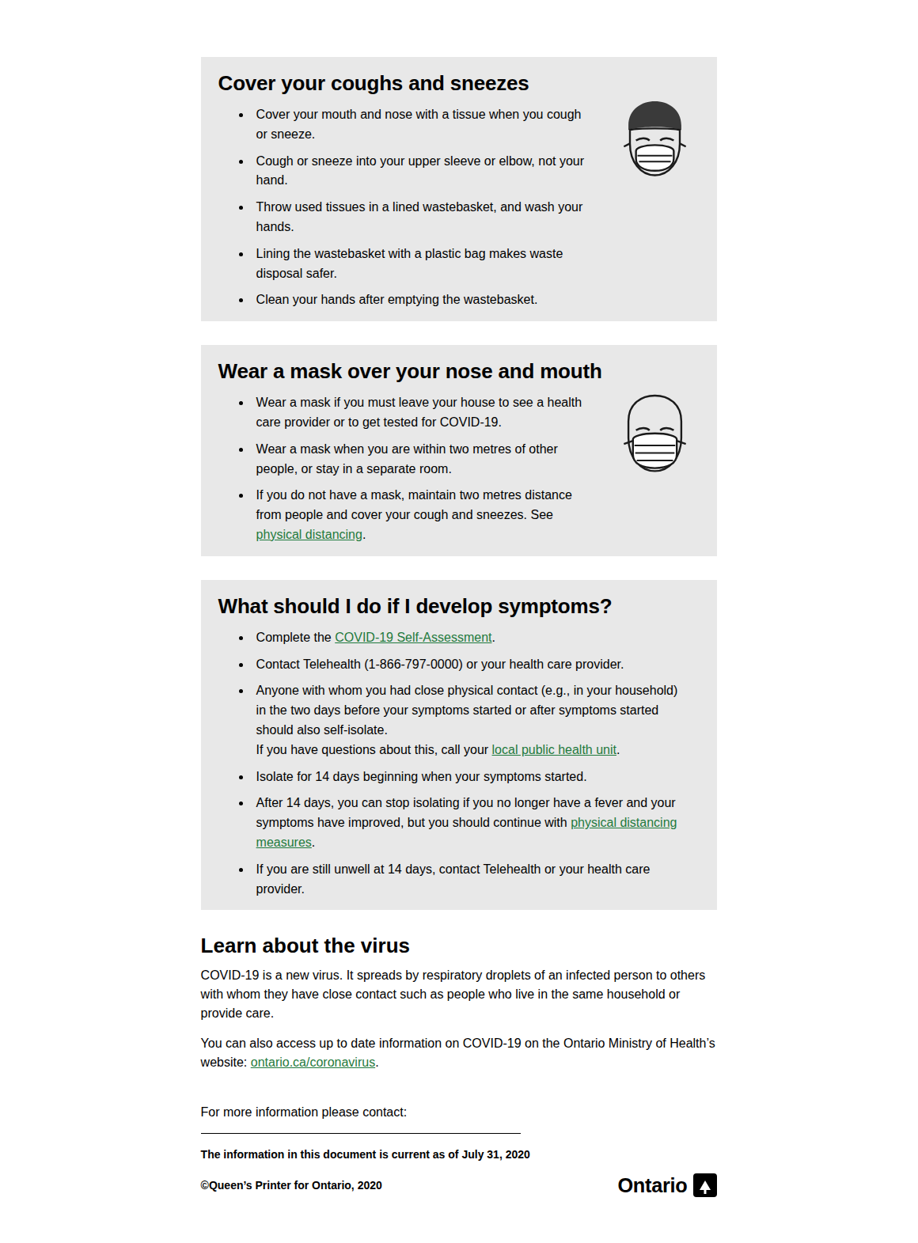Cover your coughs and sneezes
Cover your mouth and nose with a tissue when you cough or sneeze.
Cough or sneeze into your upper sleeve or elbow, not your hand.
Throw used tissues in a lined wastebasket, and wash your hands.
Lining the wastebasket with a plastic bag makes waste disposal safer.
Clean your hands after emptying the wastebasket.
Wear a mask over your nose and mouth
Wear a mask if you must leave your house to see a health care provider or to get tested for COVID-19.
Wear a mask when you are within two metres of other people, or stay in a separate room.
If you do not have a mask, maintain two metres distance from people and cover your cough and sneezes. See physical distancing.
What should I do if I develop symptoms?
Complete the COVID-19 Self-Assessment.
Contact Telehealth (1-866-797-0000) or your health care provider.
Anyone with whom you had close physical contact (e.g., in your household) in the two days before your symptoms started or after symptoms started should also self-isolate.
If you have questions about this, call your local public health unit.
Isolate for 14 days beginning when your symptoms started.
After 14 days, you can stop isolating if you no longer have a fever and your symptoms have improved, but you should continue with physical distancing measures.
If you are still unwell at 14 days, contact Telehealth or your health care provider.
Learn about the virus
COVID-19 is a new virus. It spreads by respiratory droplets of an infected person to others with whom they have close contact such as people who live in the same household or provide care.
You can also access up to date information on COVID-19 on the Ontario Ministry of Health’s website: ontario.ca/coronavirus.
For more information please contact:
The information in this document is current as of July 31, 2020
©Queen’s Printer for Ontario, 2020
Ontario